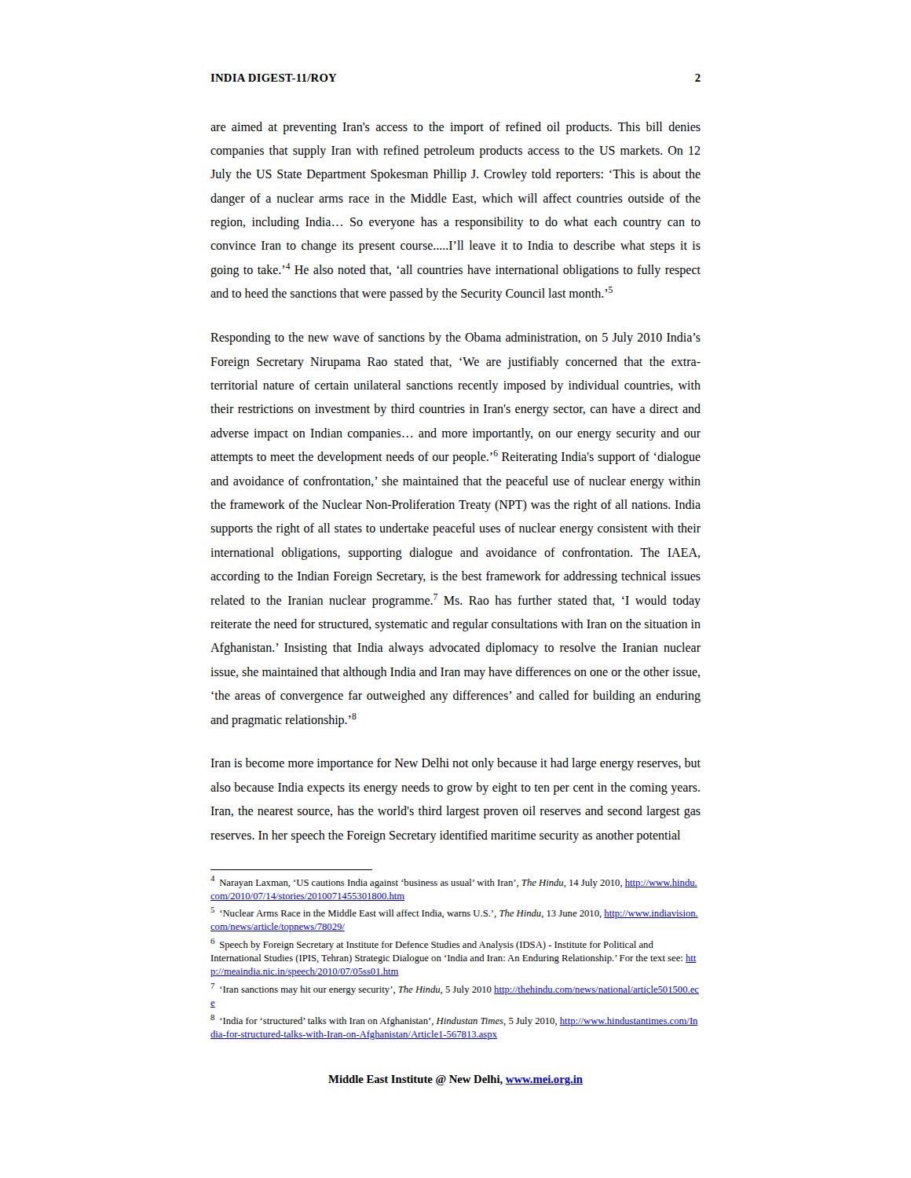INDIA DIGEST-11/ROY 2
are aimed at preventing Iran's access to the import of refined oil products. This bill denies companies that supply Iran with refined petroleum products access to the US markets. On 12 July the US State Department Spokesman Phillip J. Crowley told reporters: ‘This is about the danger of a nuclear arms race in the Middle East, which will affect countries outside of the region, including India… So everyone has a responsibility to do what each country can to convince Iran to change its present course.....I’ll leave it to India to describe what steps it is going to take.’4 He also noted that, ‘all countries have international obligations to fully respect and to heed the sanctions that were passed by the Security Council last month.’5
Responding to the new wave of sanctions by the Obama administration, on 5 July 2010 India’s Foreign Secretary Nirupama Rao stated that, ‘We are justifiably concerned that the extra-territorial nature of certain unilateral sanctions recently imposed by individual countries, with their restrictions on investment by third countries in Iran's energy sector, can have a direct and adverse impact on Indian companies… and more importantly, on our energy security and our attempts to meet the development needs of our people.’6 Reiterating India's support of ‘dialogue and avoidance of confrontation,’ she maintained that the peaceful use of nuclear energy within the framework of the Nuclear Non-Proliferation Treaty (NPT) was the right of all nations. India supports the right of all states to undertake peaceful uses of nuclear energy consistent with their international obligations, supporting dialogue and avoidance of confrontation. The IAEA, according to the Indian Foreign Secretary, is the best framework for addressing technical issues related to the Iranian nuclear programme.7 Ms. Rao has further stated that, ‘I would today reiterate the need for structured, systematic and regular consultations with Iran on the situation in Afghanistan.’ Insisting that India always advocated diplomacy to resolve the Iranian nuclear issue, she maintained that although India and Iran may have differences on one or the other issue, ‘the areas of convergence far outweighed any differences’ and called for building an enduring and pragmatic relationship.’8
Iran is become more importance for New Delhi not only because it had large energy reserves, but also because India expects its energy needs to grow by eight to ten per cent in the coming years. Iran, the nearest source, has the world's third largest proven oil reserves and second largest gas reserves. In her speech the Foreign Secretary identified maritime security as another potential
4 Narayan Laxman, ‘US cautions India against ‘business as usual’ with Iran’, The Hindu, 14 July 2010, http://www.hindu.com/2010/07/14/stories/2010071455301800.htm
5 ‘Nuclear Arms Race in the Middle East will affect India, warns U.S.’, The Hindu, 13 June 2010, http://www.indiavision.com/news/article/topnews/78029/
6 Speech by Foreign Secretary at Institute for Defence Studies and Analysis (IDSA) - Institute for Political and International Studies (IPIS, Tehran) Strategic Dialogue on ‘India and Iran: An Enduring Relationship.’ For the text see: http://meaindia.nic.in/speech/2010/07/05ss01.htm
7 ‘Iran sanctions may hit our energy security’, The Hindu, 5 July 2010 http://thehindu.com/news/national/article501500.ece
8 ‘India for ‘structured’ talks with Iran on Afghanistan’, Hindustan Times, 5 July 2010, http://www.hindustantimes.com/India-for-structured-talks-with-Iran-on-Afghanistan/Article1-567813.aspx
Middle East Institute @ New Delhi, www.mei.org.in